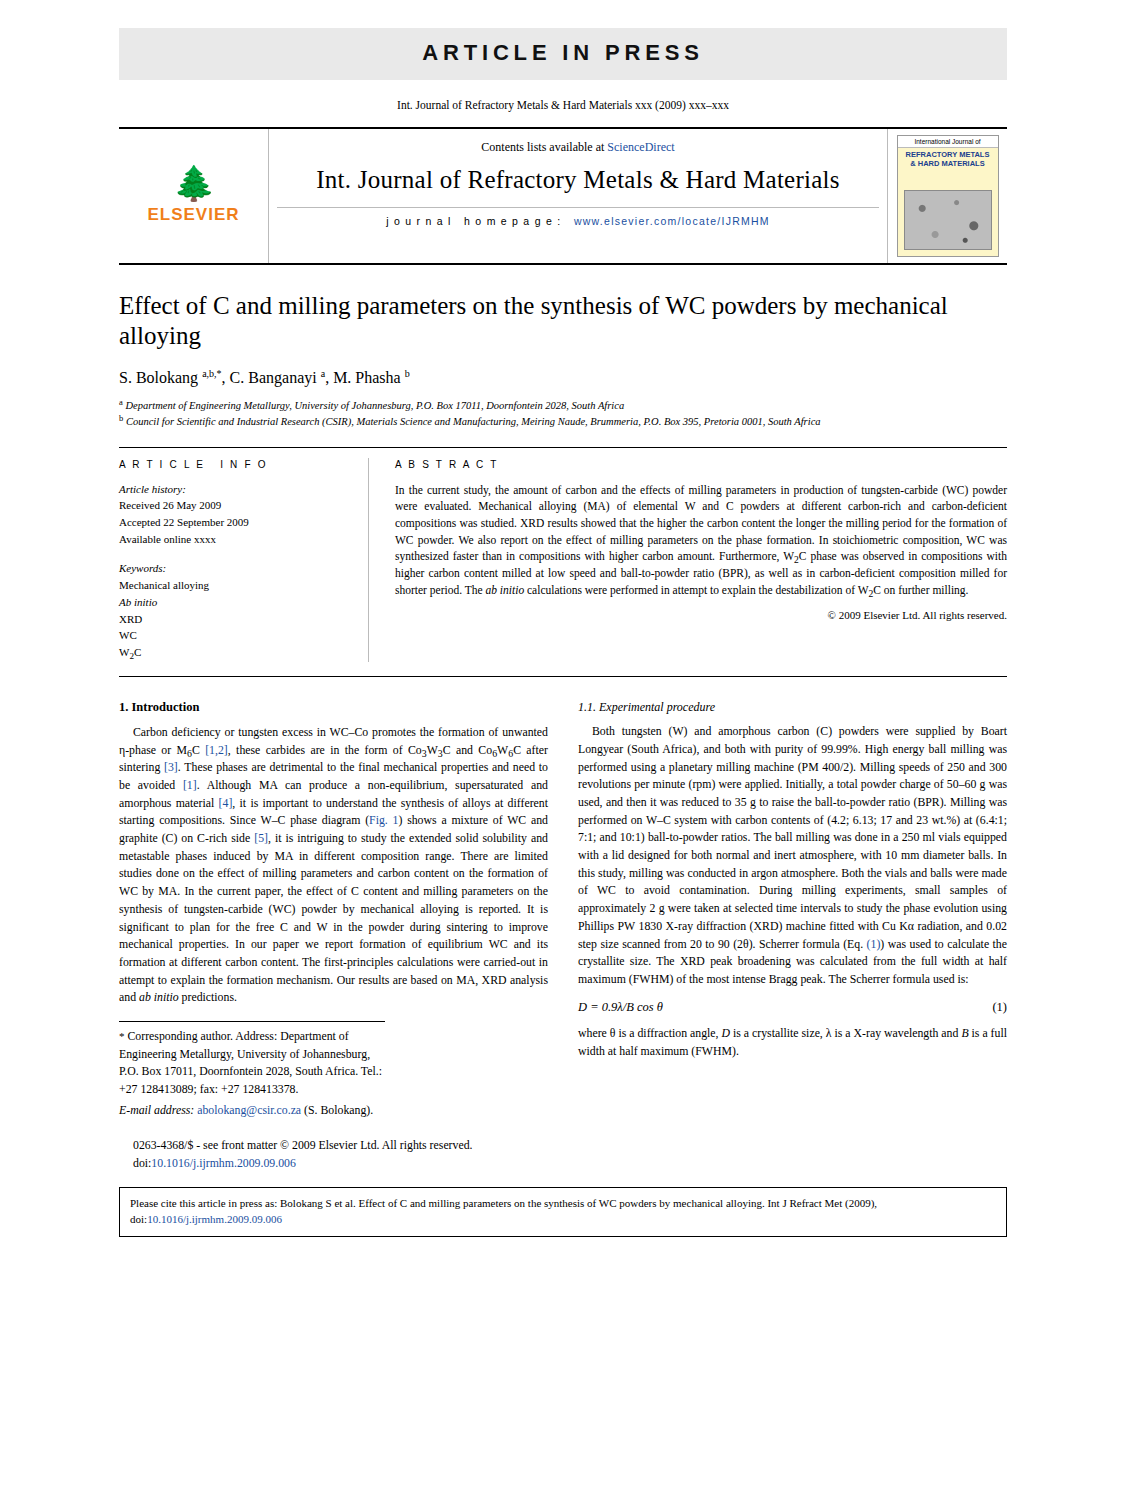ARTICLE IN PRESS
Int. Journal of Refractory Metals & Hard Materials xxx (2009) xxx–xxx
🌲
ELSEVIER
Contents lists available at ScienceDirect
Int. Journal of Refractory Metals & Hard Materials
j o u r n a l h o m e p a g e : www.elsevier.com/locate/IJRMHM
International Journal of
REFRACTORY METALS
& HARD MATERIALS
Effect of C and milling parameters on the synthesis of WC powders by mechanical alloying
S. Bolokang a,b,*, C. Banganayi a, M. Phasha b
a Department of Engineering Metallurgy, University of Johannesburg, P.O. Box 17011, Doornfontein 2028, South Africa
b Council for Scientific and Industrial Research (CSIR), Materials Science and Manufacturing, Meiring Naude, Brummeria, P.O. Box 395, Pretoria 0001, South Africa
a r t i c l e i n f o
Article history:
Received 26 May 2009
Accepted 22 September 2009
Available online xxxx
Keywords:
Mechanical alloying
Ab initio
XRD
WC
W2C
a b s t r a c t
In the current study, the amount of carbon and the effects of milling parameters in production of tungsten-carbide (WC) powder were evaluated. Mechanical alloying (MA) of elemental W and C powders at different carbon-rich and carbon-deficient compositions was studied. XRD results showed that the higher the carbon content the longer the milling period for the formation of WC powder. We also report on the effect of milling parameters on the phase formation. In stoichiometric composition, WC was synthesized faster than in compositions with higher carbon amount. Furthermore, W2C phase was observed in compositions with higher carbon content milled at low speed and ball-to-powder ratio (BPR), as well as in carbon-deficient composition milled for shorter period. The ab initio calculations were performed in attempt to explain the destabilization of W2C on further milling.
© 2009 Elsevier Ltd. All rights reserved.
1. Introduction
Carbon deficiency or tungsten excess in WC–Co promotes the formation of unwanted η-phase or M6C [1,2], these carbides are in the form of Co3W3C and Co6W6C after sintering [3]. These phases are detrimental to the final mechanical properties and need to be avoided [1]. Although MA can produce a non-equilibrium, supersaturated and amorphous material [4], it is important to understand the synthesis of alloys at different starting compositions. Since W–C phase diagram (Fig. 1) shows a mixture of WC and graphite (C) on C-rich side [5], it is intriguing to study the extended solid solubility and metastable phases induced by MA in different composition range. There are limited studies done on the effect of milling parameters and carbon content on the formation of WC by MA. In the current paper, the effect of C content and milling parameters on the synthesis of tungsten-carbide (WC) powder by mechanical alloying is reported. It is significant to plan for the free C and W in the powder during sintering to improve mechanical properties. In our paper we report formation of equilibrium WC and its formation at different carbon content. The first-principles calculations were carried-out in attempt to explain the formation mechanism. Our results are based on MA, XRD analysis and ab initio predictions.
* Corresponding author. Address: Department of Engineering Metallurgy, University of Johannesburg, P.O. Box 17011, Doornfontein 2028, South Africa. Tel.: +27 128413089; fax: +27 128413378.
E-mail address: abolokang@csir.co.za (S. Bolokang).
0263-4368/$ - see front matter © 2009 Elsevier Ltd. All rights reserved.
doi:10.1016/j.ijrmhm.2009.09.006
1.1. Experimental procedure
Both tungsten (W) and amorphous carbon (C) powders were supplied by Boart Longyear (South Africa), and both with purity of 99.99%. High energy ball milling was performed using a planetary milling machine (PM 400/2). Milling speeds of 250 and 300 revolutions per minute (rpm) were applied. Initially, a total powder charge of 50–60 g was used, and then it was reduced to 35 g to raise the ball-to-powder ratio (BPR). Milling was performed on W–C system with carbon contents of (4.2; 6.13; 17 and 23 wt.%) at (6.4:1; 7:1; and 10:1) ball-to-powder ratios. The ball milling was done in a 250 ml vials equipped with a lid designed for both normal and inert atmosphere, with 10 mm diameter balls. In this study, milling was conducted in argon atmosphere. Both the vials and balls were made of WC to avoid contamination. During milling experiments, small samples of approximately 2 g were taken at selected time intervals to study the phase evolution using Phillips PW 1830 X-ray diffraction (XRD) machine fitted with Cu Kα radiation, and 0.02 step size scanned from 20 to 90 (2θ). Scherrer formula (Eq. (1)) was used to calculate the crystallite size. The XRD peak broadening was calculated from the full width at half maximum (FWHM) of the most intense Bragg peak. The Scherrer formula used is:
D = 0.9λ/B cos θ (1)
where θ is a diffraction angle, D is a crystallite size, λ is a X-ray wavelength and B is a full width at half maximum (FWHM).
Please cite this article in press as: Bolokang S et al. Effect of C and milling parameters on the synthesis of WC powders by mechanical alloying. Int J Refract Met (2009), doi:10.1016/j.ijrmhm.2009.09.006